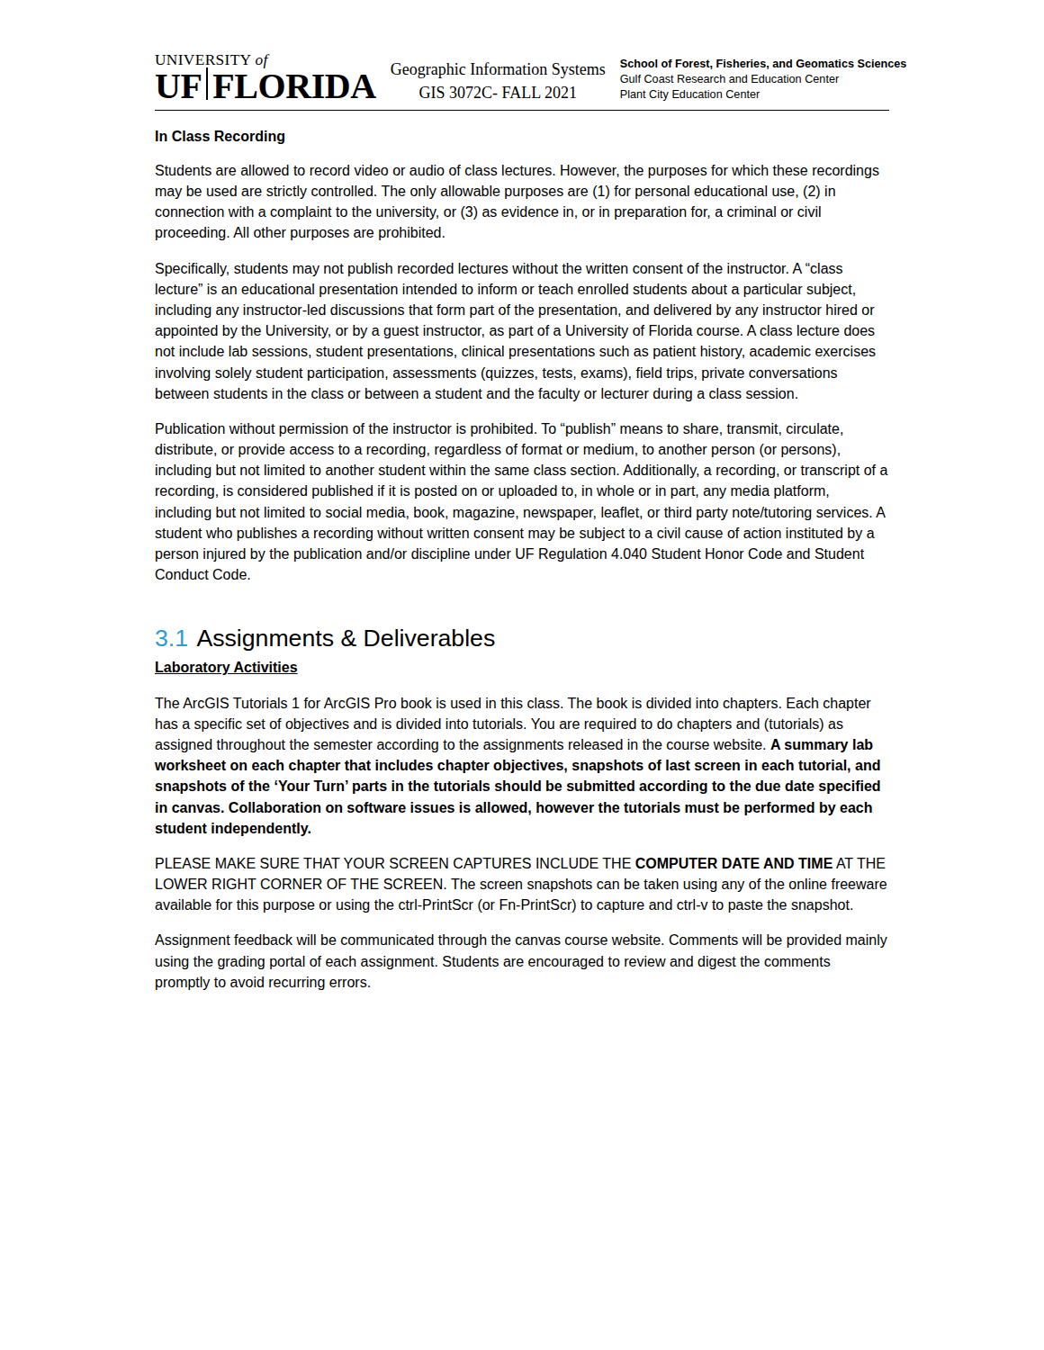UNIVERSITY of
UF FLORIDA
Geographic Information Systems
GIS 3072C- FALL 2021
School of Forest, Fisheries, and Geomatics Sciences
Gulf Coast Research and Education Center
Plant City Education Center
In Class Recording
Students are allowed to record video or audio of class lectures. However, the purposes for which these recordings may be used are strictly controlled. The only allowable purposes are (1) for personal educational use, (2) in connection with a complaint to the university, or (3) as evidence in, or in preparation for, a criminal or civil proceeding. All other purposes are prohibited.
Specifically, students may not publish recorded lectures without the written consent of the instructor. A “class lecture” is an educational presentation intended to inform or teach enrolled students about a particular subject, including any instructor-led discussions that form part of the presentation, and delivered by any instructor hired or appointed by the University, or by a guest instructor, as part of a University of Florida course. A class lecture does not include lab sessions, student presentations, clinical presentations such as patient history, academic exercises involving solely student participation, assessments (quizzes, tests, exams), field trips, private conversations between students in the class or between a student and the faculty or lecturer during a class session.
Publication without permission of the instructor is prohibited. To “publish” means to share, transmit, circulate, distribute, or provide access to a recording, regardless of format or medium, to another person (or persons), including but not limited to another student within the same class section. Additionally, a recording, or transcript of a recording, is considered published if it is posted on or uploaded to, in whole or in part, any media platform, including but not limited to social media, book, magazine, newspaper, leaflet, or third party note/tutoring services. A student who publishes a recording without written consent may be subject to a civil cause of action instituted by a person injured by the publication and/or discipline under UF Regulation 4.040 Student Honor Code and Student Conduct Code.
3.1 Assignments & Deliverables
Laboratory Activities
The ArcGIS Tutorials 1 for ArcGIS Pro book is used in this class. The book is divided into chapters. Each chapter has a specific set of objectives and is divided into tutorials. You are required to do chapters and (tutorials) as assigned throughout the semester according to the assignments released in the course website. A summary lab worksheet on each chapter that includes chapter objectives, snapshots of last screen in each tutorial, and snapshots of the ‘Your Turn’ parts in the tutorials should be submitted according to the due date specified in canvas. Collaboration on software issues is allowed, however the tutorials must be performed by each student independently.
PLEASE MAKE SURE THAT YOUR SCREEN CAPTURES INCLUDE THE COMPUTER DATE AND TIME AT THE LOWER RIGHT CORNER OF THE SCREEN. The screen snapshots can be taken using any of the online freeware available for this purpose or using the ctrl-PrintScr (or Fn-PrintScr) to capture and ctrl-v to paste the snapshot.
Assignment feedback will be communicated through the canvas course website. Comments will be provided mainly using the grading portal of each assignment. Students are encouraged to review and digest the comments promptly to avoid recurring errors.